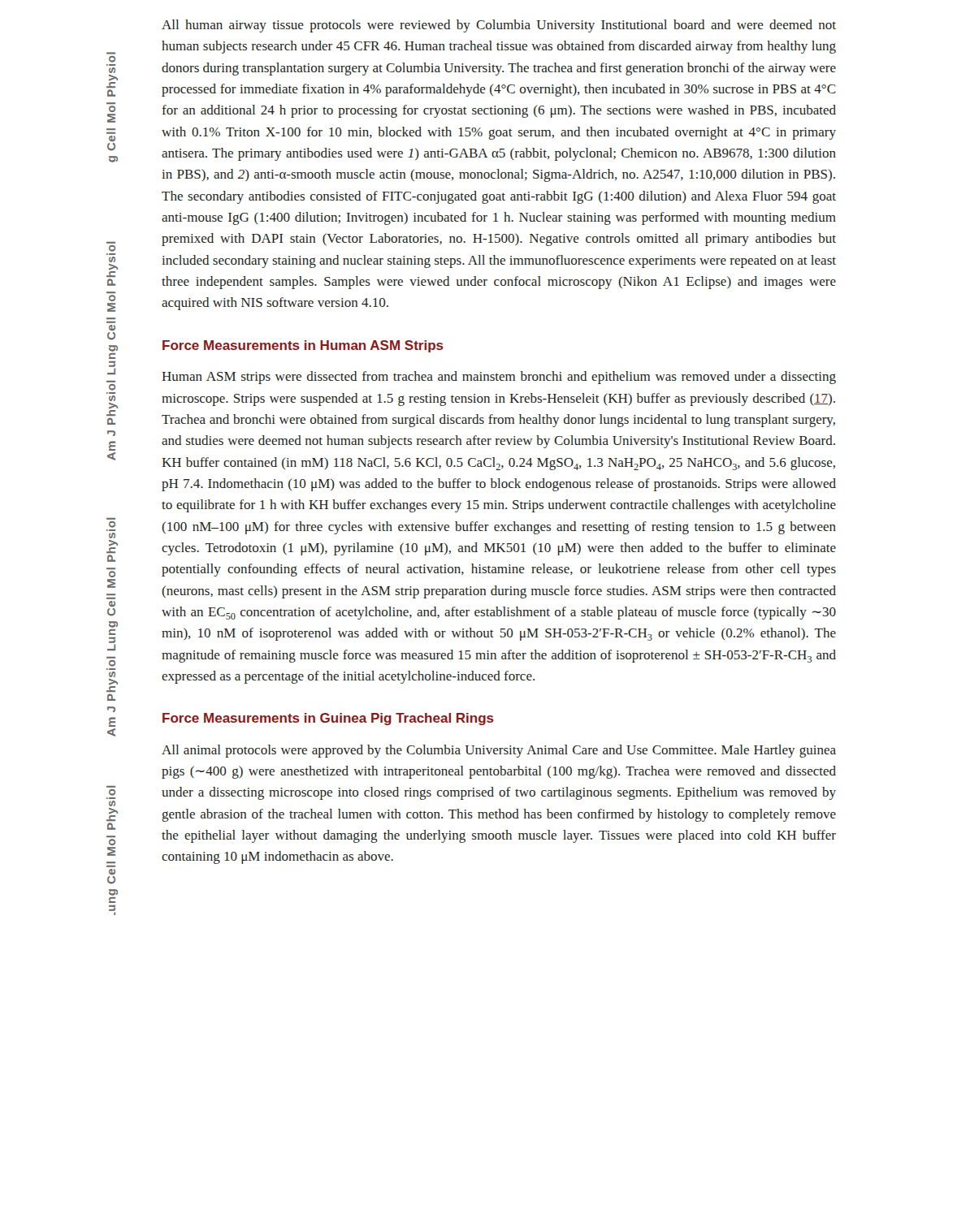g Cell Mol Physiol Am J Physiol Lung Cell Mol Physiol Am J Physiol Lung Cell Mol Physiol Am J Physiol Lung Cell Mol Physiol Am J Physio
All human airway tissue protocols were reviewed by Columbia University Institutional board and were deemed not human subjects research under 45 CFR 46. Human tracheal tissue was obtained from discarded airway from healthy lung donors during transplantation surgery at Columbia University. The trachea and first generation bronchi of the airway were processed for immediate fixation in 4% paraformaldehyde (4°C overnight), then incubated in 30% sucrose in PBS at 4°C for an additional 24 h prior to processing for cryostat sectioning (6 μm). The sections were washed in PBS, incubated with 0.1% Triton X-100 for 10 min, blocked with 15% goat serum, and then incubated overnight at 4°C in primary antisera. The primary antibodies used were 1) anti-GABA α5 (rabbit, polyclonal; Chemicon no. AB9678, 1:300 dilution in PBS), and 2) anti-α-smooth muscle actin (mouse, monoclonal; Sigma-Aldrich, no. A2547, 1:10,000 dilution in PBS). The secondary antibodies consisted of FITC-conjugated goat anti-rabbit IgG (1:400 dilution) and Alexa Fluor 594 goat anti-mouse IgG (1:400 dilution; Invitrogen) incubated for 1 h. Nuclear staining was performed with mounting medium premixed with DAPI stain (Vector Laboratories, no. H-1500). Negative controls omitted all primary antibodies but included secondary staining and nuclear staining steps. All the immunofluorescence experiments were repeated on at least three independent samples. Samples were viewed under confocal microscopy (Nikon A1 Eclipse) and images were acquired with NIS software version 4.10.
Force Measurements in Human ASM Strips
Human ASM strips were dissected from trachea and mainstem bronchi and epithelium was removed under a dissecting microscope. Strips were suspended at 1.5 g resting tension in Krebs-Henseleit (KH) buffer as previously described (17). Trachea and bronchi were obtained from surgical discards from healthy donor lungs incidental to lung transplant surgery, and studies were deemed not human subjects research after review by Columbia University's Institutional Review Board. KH buffer contained (in mM) 118 NaCl, 5.6 KCl, 0.5 CaCl2, 0.24 MgSO4, 1.3 NaH2PO4, 25 NaHCO3, and 5.6 glucose, pH 7.4. Indomethacin (10 μM) was added to the buffer to block endogenous release of prostanoids. Strips were allowed to equilibrate for 1 h with KH buffer exchanges every 15 min. Strips underwent contractile challenges with acetylcholine (100 nM–100 μM) for three cycles with extensive buffer exchanges and resetting of resting tension to 1.5 g between cycles. Tetrodotoxin (1 μM), pyrilamine (10 μM), and MK501 (10 μM) were then added to the buffer to eliminate potentially confounding effects of neural activation, histamine release, or leukotriene release from other cell types (neurons, mast cells) present in the ASM strip preparation during muscle force studies. ASM strips were then contracted with an EC50 concentration of acetylcholine, and, after establishment of a stable plateau of muscle force (typically ∼30 min), 10 nM of isoproterenol was added with or without 50 μM SH-053-2′F-R-CH3 or vehicle (0.2% ethanol). The magnitude of remaining muscle force was measured 15 min after the addition of isoproterenol ± SH-053-2′F-R-CH3 and expressed as a percentage of the initial acetylcholine-induced force.
Force Measurements in Guinea Pig Tracheal Rings
All animal protocols were approved by the Columbia University Animal Care and Use Committee. Male Hartley guinea pigs (∼400 g) were anesthetized with intraperitoneal pentobarbital (100 mg/kg). Trachea were removed and dissected under a dissecting microscope into closed rings comprised of two cartilaginous segments. Epithelium was removed by gentle abrasion of the tracheal lumen with cotton. This method has been confirmed by histology to completely remove the epithelial layer without damaging the underlying smooth muscle layer. Tissues were placed into cold KH buffer containing 10 μM indomethacin as above.